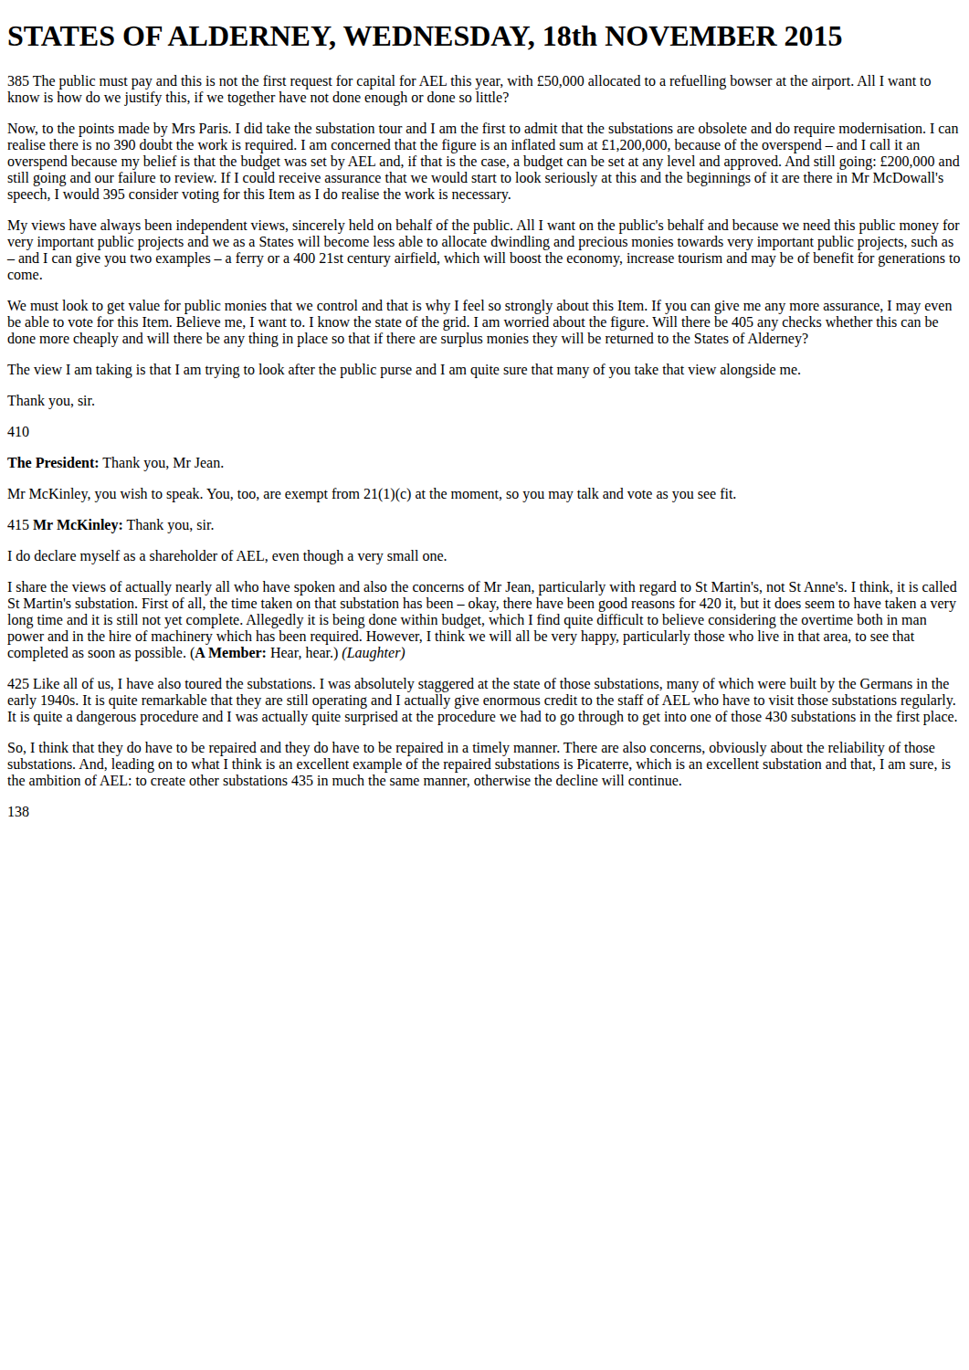STATES OF ALDERNEY, WEDNESDAY, 18th NOVEMBER 2015
385 The public must pay and this is not the first request for capital for AEL this year, with £50,000 allocated to a refuelling bowser at the airport. All I want to know is how do we justify this, if we together have not done enough or done so little?
Now, to the points made by Mrs Paris. I did take the substation tour and I am the first to admit that the substations are obsolete and do require modernisation. I can realise there is no 390 doubt the work is required. I am concerned that the figure is an inflated sum at £1,200,000, because of the overspend – and I call it an overspend because my belief is that the budget was set by AEL and, if that is the case, a budget can be set at any level and approved. And still going: £200,000 and still going and our failure to review. If I could receive assurance that we would start to look seriously at this and the beginnings of it are there in Mr McDowall's speech, I would 395 consider voting for this Item as I do realise the work is necessary.
My views have always been independent views, sincerely held on behalf of the public. All I want on the public's behalf and because we need this public money for very important public projects and we as a States will become less able to allocate dwindling and precious monies towards very important public projects, such as – and I can give you two examples – a ferry or a 400 21st century airfield, which will boost the economy, increase tourism and may be of benefit for generations to come.
We must look to get value for public monies that we control and that is why I feel so strongly about this Item. If you can give me any more assurance, I may even be able to vote for this Item. Believe me, I want to. I know the state of the grid. I am worried about the figure. Will there be 405 any checks whether this can be done more cheaply and will there be any thing in place so that if there are surplus monies they will be returned to the States of Alderney?
The view I am taking is that I am trying to look after the public purse and I am quite sure that many of you take that view alongside me.
Thank you, sir.
410
The President: Thank you, Mr Jean.
Mr McKinley, you wish to speak. You, too, are exempt from 21(1)(c) at the moment, so you may talk and vote as you see fit.
415 Mr McKinley: Thank you, sir.
I do declare myself as a shareholder of AEL, even though a very small one.
I share the views of actually nearly all who have spoken and also the concerns of Mr Jean, particularly with regard to St Martin's, not St Anne's. I think, it is called St Martin's substation. First of all, the time taken on that substation has been – okay, there have been good reasons for 420 it, but it does seem to have taken a very long time and it is still not yet complete. Allegedly it is being done within budget, which I find quite difficult to believe considering the overtime both in man power and in the hire of machinery which has been required. However, I think we will all be very happy, particularly those who live in that area, to see that completed as soon as possible. (A Member: Hear, hear.) (Laughter)
425 Like all of us, I have also toured the substations. I was absolutely staggered at the state of those substations, many of which were built by the Germans in the early 1940s. It is quite remarkable that they are still operating and I actually give enormous credit to the staff of AEL who have to visit those substations regularly. It is quite a dangerous procedure and I was actually quite surprised at the procedure we had to go through to get into one of those 430 substations in the first place.
So, I think that they do have to be repaired and they do have to be repaired in a timely manner. There are also concerns, obviously about the reliability of those substations. And, leading on to what I think is an excellent example of the repaired substations is Picaterre, which is an excellent substation and that, I am sure, is the ambition of AEL: to create other substations 435 in much the same manner, otherwise the decline will continue.
138